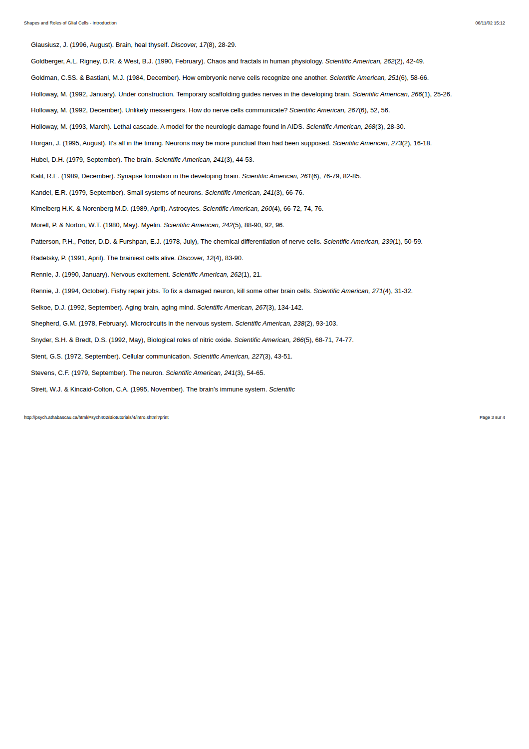Shapes and Roles of Glial Cells - Introduction 06/11/02 15:12
Glausiusz, J. (1996, August). Brain, heal thyself. Discover, 17(8), 28-29.
Goldberger, A.L. Rigney, D.R. & West, B.J. (1990, February). Chaos and fractals in human physiology. Scientific American, 262(2), 42-49.
Goldman, C.SS. & Bastiani, M.J. (1984, December). How embryonic nerve cells recognize one another. Scientific American, 251(6), 58-66.
Holloway, M. (1992, January). Under construction. Temporary scaffolding guides nerves in the developing brain. Scientific American, 266(1), 25-26.
Holloway, M. (1992, December). Unlikely messengers. How do nerve cells communicate? Scientific American, 267(6), 52, 56.
Holloway, M. (1993, March). Lethal cascade. A model for the neurologic damage found in AIDS. Scientific American, 268(3), 28-30.
Horgan, J. (1995, August). It's all in the timing. Neurons may be more punctual than had been supposed. Scientific American, 273(2), 16-18.
Hubel, D.H. (1979, September). The brain. Scientific American, 241(3), 44-53.
Kalil, R.E. (1989, December). Synapse formation in the developing brain. Scientific American, 261(6), 76-79, 82-85.
Kandel, E.R. (1979, September). Small systems of neurons. Scientific American, 241(3), 66-76.
Kimelberg H.K. & Norenberg M.D. (1989, April). Astrocytes. Scientific American, 260(4), 66-72, 74, 76.
Morell, P. & Norton, W.T. (1980, May). Myelin. Scientific American, 242(5), 88-90, 92, 96.
Patterson, P.H., Potter, D.D. & Furshpan, E.J. (1978, July), The chemical differentiation of nerve cells. Scientific American, 239(1), 50-59.
Radetsky, P. (1991, April). The brainiest cells alive. Discover, 12(4), 83-90.
Rennie, J. (1990, January). Nervous excitement. Scientific American, 262(1), 21.
Rennie, J. (1994, October). Fishy repair jobs. To fix a damaged neuron, kill some other brain cells. Scientific American, 271(4), 31-32.
Selkoe, D.J. (1992, September). Aging brain, aging mind. Scientific American, 267(3), 134-142.
Shepherd, G.M. (1978, February). Microcircuits in the nervous system. Scientific American, 238(2), 93-103.
Snyder, S.H. & Bredt, D.S. (1992, May), Biological roles of nitric oxide. Scientific American, 266(5), 68-71, 74-77.
Stent, G.S. (1972, September). Cellular communication. Scientific American, 227(3), 43-51.
Stevens, C.F. (1979, September). The neuron. Scientific American, 241(3), 54-65.
Streit, W.J. & Kincaid-Colton, C.A. (1995, November). The brain's immune system. Scientific
http://psych.athabascau.ca/html/Psych402/Biotutorials/4/intro.shtml?print Page 3 sur 4